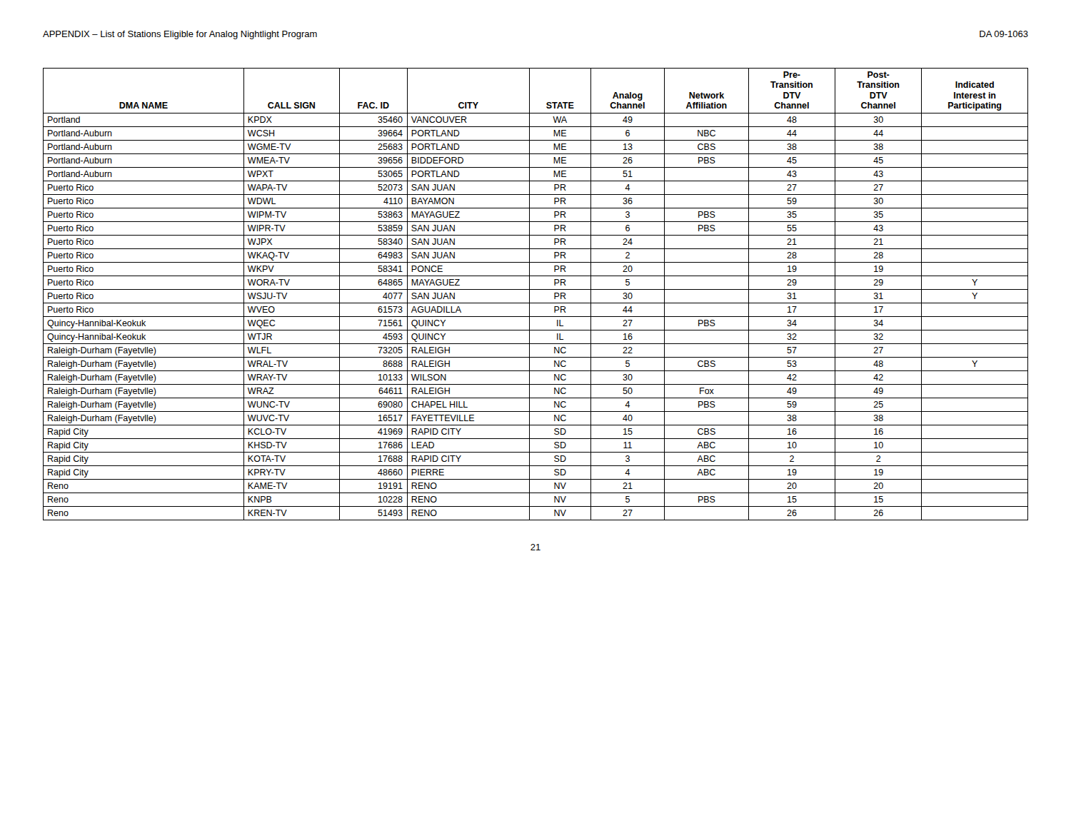APPENDIX – List of Stations Eligible for Analog Nightlight Program
DA 09-1063
| DMA NAME | CALL SIGN | FAC. ID | CITY | STATE | Analog Channel | Network Affiliation | Pre- Transition DTV Channel | Post- Transition DTV Channel | Indicated Interest in Participating |
| --- | --- | --- | --- | --- | --- | --- | --- | --- | --- |
| Portland | KPDX | 35460 | VANCOUVER | WA | 49 | | 48 | 30 | |
| Portland-Auburn | WCSH | 39664 | PORTLAND | ME | 6 | NBC | 44 | 44 | |
| Portland-Auburn | WGME-TV | 25683 | PORTLAND | ME | 13 | CBS | 38 | 38 | |
| Portland-Auburn | WMEA-TV | 39656 | BIDDEFORD | ME | 26 | PBS | 45 | 45 | |
| Portland-Auburn | WPXT | 53065 | PORTLAND | ME | 51 | | 43 | 43 | |
| Puerto Rico | WAPA-TV | 52073 | SAN JUAN | PR | 4 | | 27 | 27 | |
| Puerto Rico | WDWL | 4110 | BAYAMON | PR | 36 | | 59 | 30 | |
| Puerto Rico | WIPM-TV | 53863 | MAYAGUEZ | PR | 3 | PBS | 35 | 35 | |
| Puerto Rico | WIPR-TV | 53859 | SAN JUAN | PR | 6 | PBS | 55 | 43 | |
| Puerto Rico | WJPX | 58340 | SAN JUAN | PR | 24 | | 21 | 21 | |
| Puerto Rico | WKAQ-TV | 64983 | SAN JUAN | PR | 2 | | 28 | 28 | |
| Puerto Rico | WKPV | 58341 | PONCE | PR | 20 | | 19 | 19 | |
| Puerto Rico | WORA-TV | 64865 | MAYAGUEZ | PR | 5 | | 29 | 29 | Y |
| Puerto Rico | WSJU-TV | 4077 | SAN JUAN | PR | 30 | | 31 | 31 | Y |
| Puerto Rico | WVEO | 61573 | AGUADILLA | PR | 44 | | 17 | 17 | |
| Quincy-Hannibal-Keokuk | WQEC | 71561 | QUINCY | IL | 27 | PBS | 34 | 34 | |
| Quincy-Hannibal-Keokuk | WTJR | 4593 | QUINCY | IL | 16 | | 32 | 32 | |
| Raleigh-Durham (Fayetvlle) | WLFL | 73205 | RALEIGH | NC | 22 | | 57 | 27 | |
| Raleigh-Durham (Fayetvlle) | WRAL-TV | 8688 | RALEIGH | NC | 5 | CBS | 53 | 48 | Y |
| Raleigh-Durham (Fayetvlle) | WRAY-TV | 10133 | WILSON | NC | 30 | | 42 | 42 | |
| Raleigh-Durham (Fayetvlle) | WRAZ | 64611 | RALEIGH | NC | 50 | Fox | 49 | 49 | |
| Raleigh-Durham (Fayetvlle) | WUNC-TV | 69080 | CHAPEL HILL | NC | 4 | PBS | 59 | 25 | |
| Raleigh-Durham (Fayetvlle) | WUVC-TV | 16517 | FAYETTEVILLE | NC | 40 | | 38 | 38 | |
| Rapid City | KCLO-TV | 41969 | RAPID CITY | SD | 15 | CBS | 16 | 16 | |
| Rapid City | KHSD-TV | 17686 | LEAD | SD | 11 | ABC | 10 | 10 | |
| Rapid City | KOTA-TV | 17688 | RAPID CITY | SD | 3 | ABC | 2 | 2 | |
| Rapid City | KPRY-TV | 48660 | PIERRE | SD | 4 | ABC | 19 | 19 | |
| Reno | KAME-TV | 19191 | RENO | NV | 21 | | 20 | 20 | |
| Reno | KNPB | 10228 | RENO | NV | 5 | PBS | 15 | 15 | |
| Reno | KREN-TV | 51493 | RENO | NV | 27 | | 26 | 26 | |
21